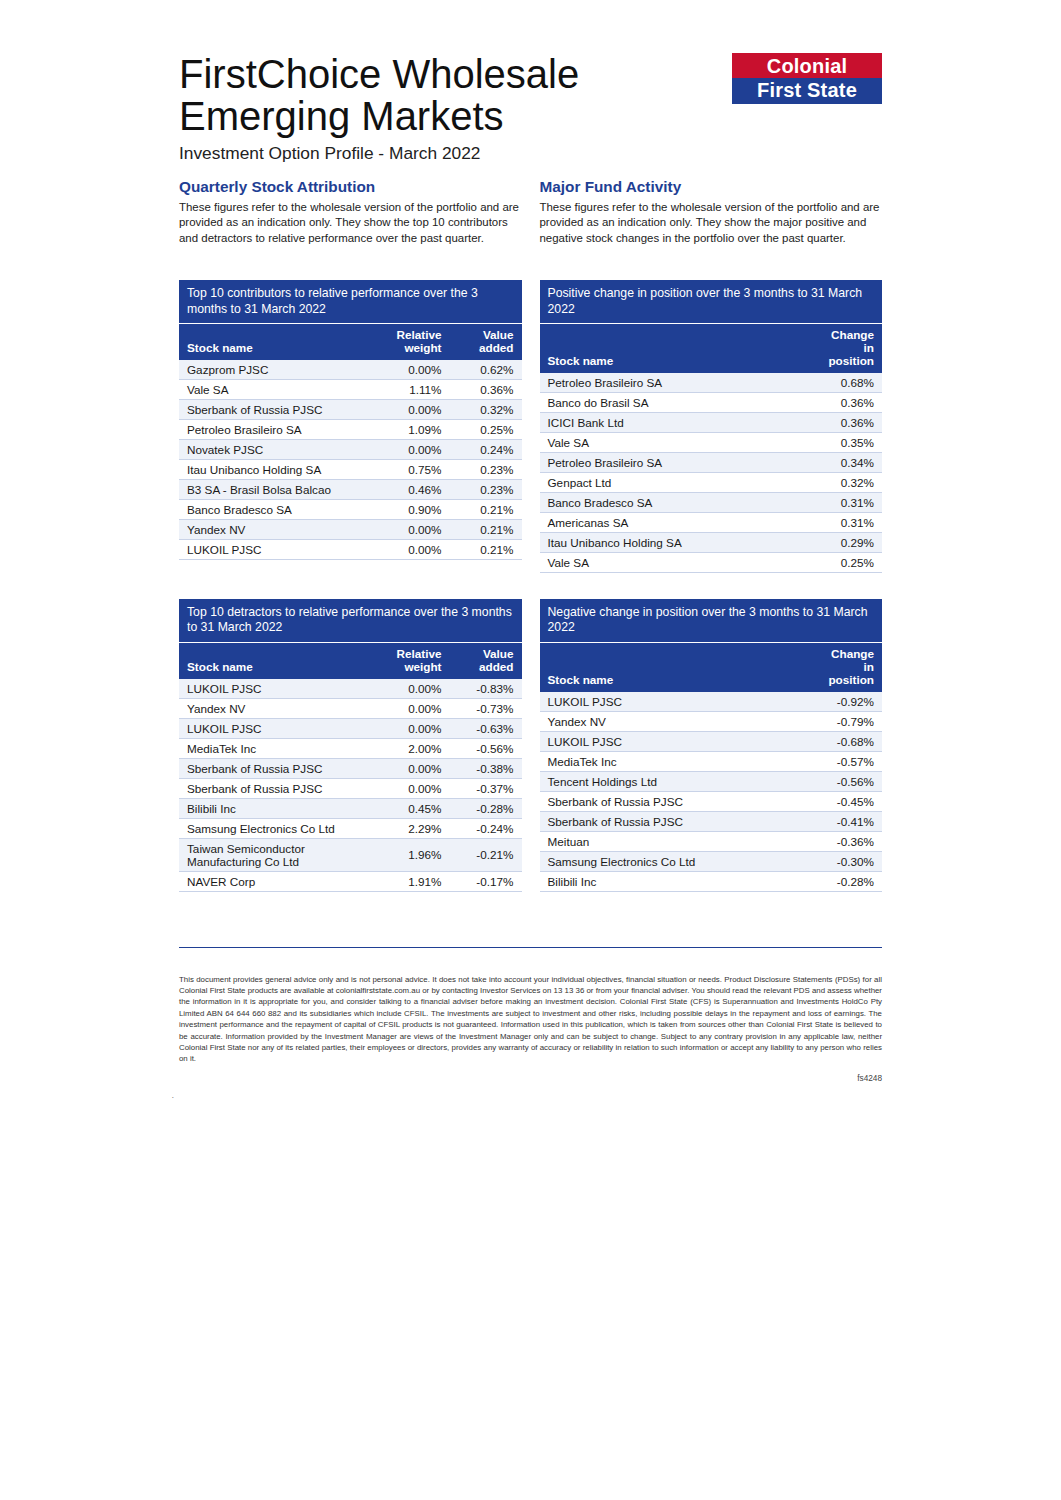FirstChoice Wholesale Emerging Markets
Colonial
First State
Investment Option Profile - March 2022
Quarterly Stock Attribution
These figures refer to the wholesale version of the portfolio and are provided as an indication only. They show the top 10 contributors and detractors to relative performance over the past quarter.
Major Fund Activity
These figures refer to the wholesale version of the portfolio and are provided as an indication only. They show the major positive and negative stock changes in the portfolio over the past quarter.
Top 10 contributors to relative performance over the 3 months to 31 March 2022
| Stock name | Relative weight | Value added |
| --- | --- | --- |
| Gazprom PJSC | 0.00% | 0.62% |
| Vale SA | 1.11% | 0.36% |
| Sberbank of Russia PJSC | 0.00% | 0.32% |
| Petroleo Brasileiro SA | 1.09% | 0.25% |
| Novatek PJSC | 0.00% | 0.24% |
| Itau Unibanco Holding SA | 0.75% | 0.23% |
| B3 SA - Brasil Bolsa Balcao | 0.46% | 0.23% |
| Banco Bradesco SA | 0.90% | 0.21% |
| Yandex NV | 0.00% | 0.21% |
| LUKOIL PJSC | 0.00% | 0.21% |
Positive change in position over the 3 months to 31 March 2022
| Stock name | Change in position |
| --- | --- |
| Petroleo Brasileiro SA | 0.68% |
| Banco do Brasil SA | 0.36% |
| ICICI Bank Ltd | 0.36% |
| Vale SA | 0.35% |
| Petroleo Brasileiro SA | 0.34% |
| Genpact Ltd | 0.32% |
| Banco Bradesco SA | 0.31% |
| Americanas SA | 0.31% |
| Itau Unibanco Holding SA | 0.29% |
| Vale SA | 0.25% |
Top 10 detractors to relative performance over the 3 months to 31 March 2022
| Stock name | Relative weight | Value added |
| --- | --- | --- |
| LUKOIL PJSC | 0.00% | -0.83% |
| Yandex NV | 0.00% | -0.73% |
| LUKOIL PJSC | 0.00% | -0.63% |
| MediaTek Inc | 2.00% | -0.56% |
| Sberbank of Russia PJSC | 0.00% | -0.38% |
| Sberbank of Russia PJSC | 0.00% | -0.37% |
| Bilibili Inc | 0.45% | -0.28% |
| Samsung Electronics Co Ltd | 2.29% | -0.24% |
| Taiwan Semiconductor Manufacturing Co Ltd | 1.96% | -0.21% |
| NAVER Corp | 1.91% | -0.17% |
Negative change in position over the 3 months to 31 March 2022
| Stock name | Change in position |
| --- | --- |
| LUKOIL PJSC | -0.92% |
| Yandex NV | -0.79% |
| LUKOIL PJSC | -0.68% |
| MediaTek Inc | -0.57% |
| Tencent Holdings Ltd | -0.56% |
| Sberbank of Russia PJSC | -0.45% |
| Sberbank of Russia PJSC | -0.41% |
| Meituan | -0.36% |
| Samsung Electronics Co Ltd | -0.30% |
| Bilibili Inc | -0.28% |
This document provides general advice only and is not personal advice. It does not take into account your individual objectives, financial situation or needs. Product Disclosure Statements (PDSs) for all Colonial First State products are available at colonialfirststate.com.au or by contacting Investor Services on 13 13 36 or from your financial adviser. You should read the relevant PDS and assess whether the information in it is appropriate for you, and consider talking to a financial adviser before making an investment decision. Colonial First State (CFS) is Superannuation and Investments HoldCo Pty Limited ABN 64 644 660 882 and its subsidiaries which include CFSIL. The investments are subject to investment and other risks, including possible delays in the repayment and loss of earnings. The investment performance and the repayment of capital of CFSIL products is not guaranteed. Information used in this publication, which is taken from sources other than Colonial First State is believed to be accurate. Information provided by the Investment Manager are views of the Investment Manager only and can be subject to change. Subject to any contrary provision in any applicable law, neither Colonial First State nor any of its related parties, their employees or directors, provides any warranty of accuracy or reliability in relation to such information or accept any liability to any person who relies on it.
fs4248
.